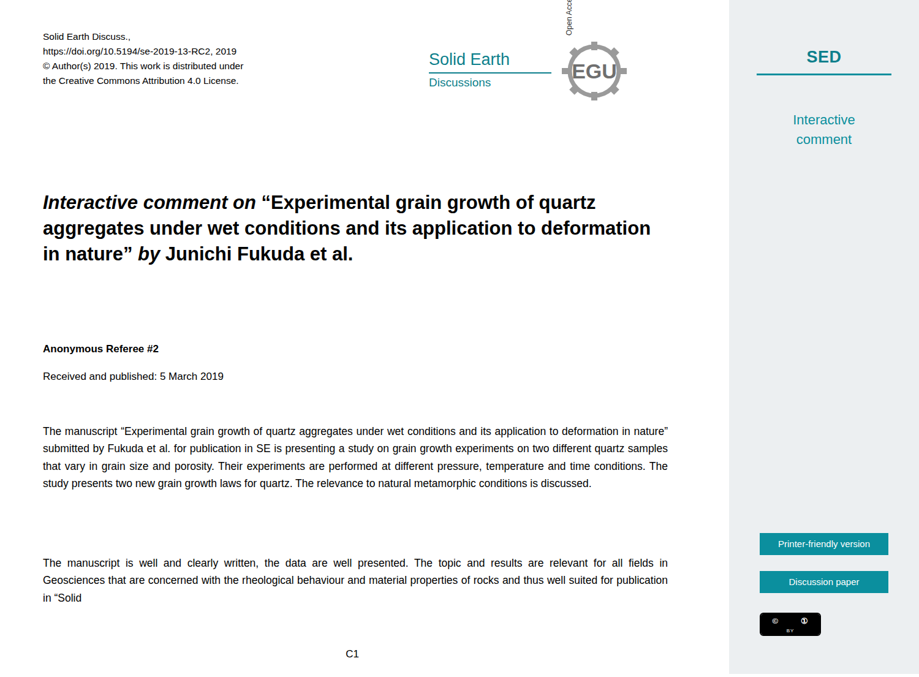SED
Interactive
comment
Printer-friendly version Discussion paper
©①
BY
Solid Earth Discuss.,
https://doi.org/10.5194/se-2019-13-RC2, 2019
© Author(s) 2019. This work is distributed under
the Creative Commons Attribution 4.0 License.
Open Access
Solid Earth
Discussions
EGU
Interactive comment on “Experimental grain growth of quartz aggregates under wet conditions and its application to deformation in nature” by Junichi Fukuda et al.
Anonymous Referee #2
Received and published: 5 March 2019
The manuscript “Experimental grain growth of quartz aggregates under wet conditions and its application to deformation in nature” submitted by Fukuda et al. for publication in SE is presenting a study on grain growth experiments on two different quartz samples that vary in grain size and porosity. Their experiments are performed at different pressure, temperature and time conditions. The study presents two new grain growth laws for quartz. The relevance to natural metamorphic conditions is discussed.
The manuscript is well and clearly written, the data are well presented. The topic and results are relevant for all fields in Geosciences that are concerned with the rheological behaviour and material properties of rocks and thus well suited for publication in “Solid
C1